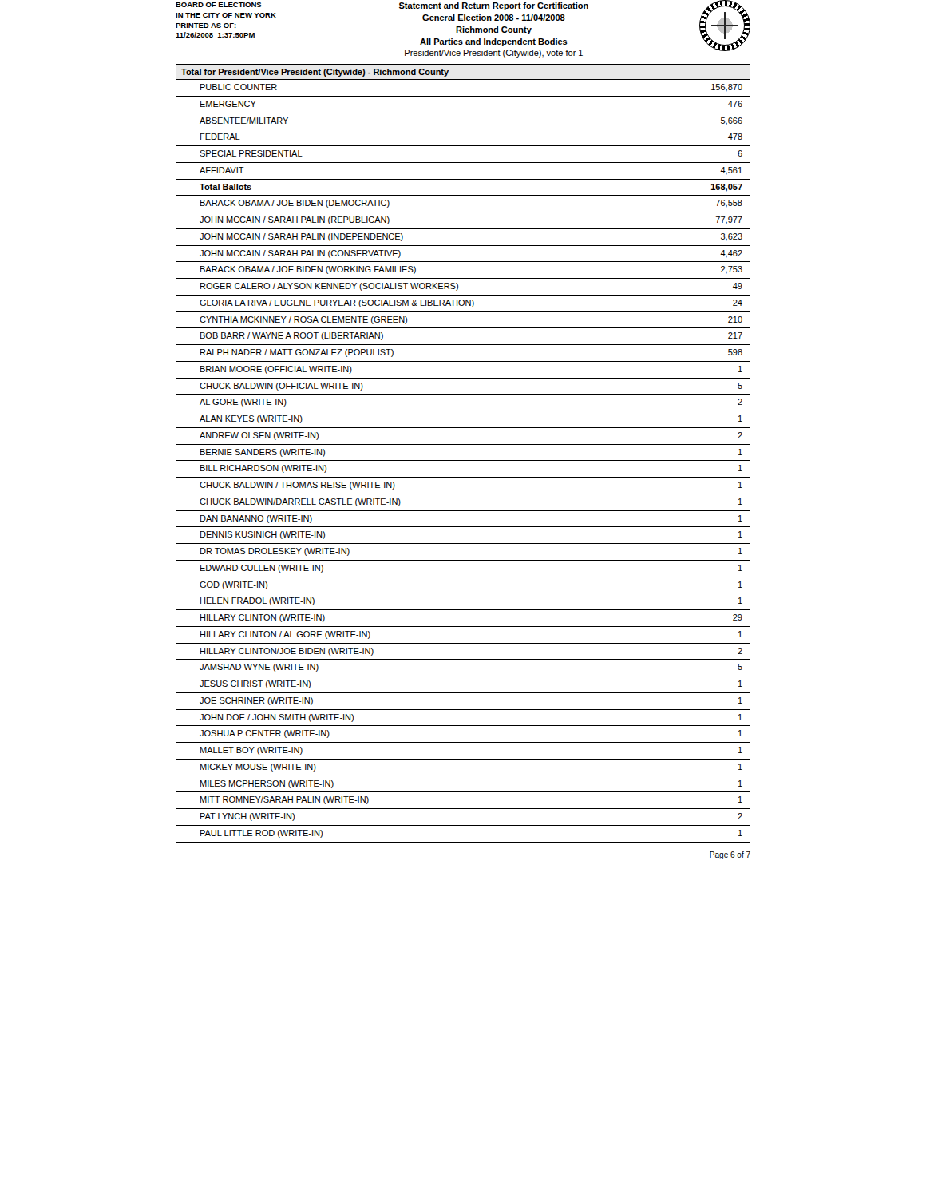BOARD OF ELECTIONS
IN THE CITY OF NEW YORK
PRINTED AS OF:
11/26/2008 1:37:50PM
Statement and Return Report for Certification
General Election 2008 - 11/04/2008
Richmond County
All Parties and Independent Bodies
President/Vice President (Citywide), vote for 1
Total for President/Vice President (Citywide) - Richmond County
| PUBLIC COUNTER | 156,870 |
| EMERGENCY | 476 |
| ABSENTEE/MILITARY | 5,666 |
| FEDERAL | 478 |
| SPECIAL PRESIDENTIAL | 6 |
| AFFIDAVIT | 4,561 |
| Total Ballots | 168,057 |
| BARACK OBAMA / JOE BIDEN (DEMOCRATIC) | 76,558 |
| JOHN MCCAIN / SARAH PALIN (REPUBLICAN) | 77,977 |
| JOHN MCCAIN / SARAH PALIN (INDEPENDENCE) | 3,623 |
| JOHN MCCAIN / SARAH PALIN (CONSERVATIVE) | 4,462 |
| BARACK OBAMA / JOE BIDEN (WORKING FAMILIES) | 2,753 |
| ROGER CALERO / ALYSON KENNEDY (SOCIALIST WORKERS) | 49 |
| GLORIA LA RIVA / EUGENE PURYEAR (SOCIALISM & LIBERATION) | 24 |
| CYNTHIA MCKINNEY / ROSA CLEMENTE (GREEN) | 210 |
| BOB BARR / WAYNE A ROOT (LIBERTARIAN) | 217 |
| RALPH NADER / MATT GONZALEZ (POPULIST) | 598 |
| BRIAN MOORE (OFFICIAL WRITE-IN) | 1 |
| CHUCK BALDWIN (OFFICIAL WRITE-IN) | 5 |
| AL GORE (WRITE-IN) | 2 |
| ALAN KEYES (WRITE-IN) | 1 |
| ANDREW OLSEN (WRITE-IN) | 2 |
| BERNIE SANDERS (WRITE-IN) | 1 |
| BILL RICHARDSON (WRITE-IN) | 1 |
| CHUCK BALDWIN / THOMAS REISE (WRITE-IN) | 1 |
| CHUCK BALDWIN/DARRELL CASTLE (WRITE-IN) | 1 |
| DAN BANANNO (WRITE-IN) | 1 |
| DENNIS KUSINICH (WRITE-IN) | 1 |
| DR TOMAS DROLESKEY (WRITE-IN) | 1 |
| EDWARD CULLEN (WRITE-IN) | 1 |
| GOD (WRITE-IN) | 1 |
| HELEN FRADOL (WRITE-IN) | 1 |
| HILLARY CLINTON (WRITE-IN) | 29 |
| HILLARY CLINTON / AL GORE (WRITE-IN) | 1 |
| HILLARY CLINTON/JOE BIDEN (WRITE-IN) | 2 |
| JAMSHAD WYNE (WRITE-IN) | 5 |
| JESUS CHRIST (WRITE-IN) | 1 |
| JOE SCHRINER (WRITE-IN) | 1 |
| JOHN DOE / JOHN SMITH (WRITE-IN) | 1 |
| JOSHUA P CENTER (WRITE-IN) | 1 |
| MALLET BOY (WRITE-IN) | 1 |
| MICKEY MOUSE (WRITE-IN) | 1 |
| MILES MCPHERSON (WRITE-IN) | 1 |
| MITT ROMNEY/SARAH PALIN (WRITE-IN) | 1 |
| PAT LYNCH (WRITE-IN) | 2 |
| PAUL LITTLE ROD (WRITE-IN) | 1 |
Page 6 of 7